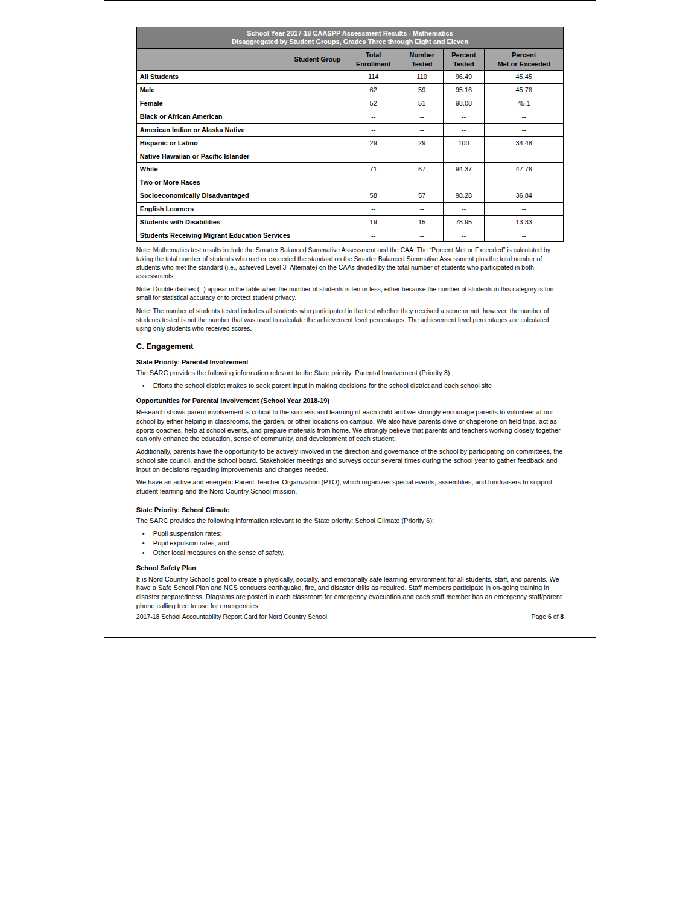| School Year 2017-18 CAASPP Assessment Results - Mathematics Disaggregated by Student Groups, Grades Three through Eight and Eleven |
| Student Group | Total Enrollment | Number Tested | Percent Tested | Percent Met or Exceeded |
| All Students | 114 | 110 | 96.49 | 45.45 |
| Male | 62 | 59 | 95.16 | 45.76 |
| Female | 52 | 51 | 98.08 | 45.1 |
| Black or African American | -- | -- | -- | -- |
| American Indian or Alaska Native | -- | -- | -- | -- |
| Hispanic or Latino | 29 | 29 | 100 | 34.48 |
| Native Hawaiian or Pacific Islander | -- | -- | -- | -- |
| White | 71 | 67 | 94.37 | 47.76 |
| Two or More Races | -- | -- | -- | -- |
| Socioeconomically Disadvantaged | 58 | 57 | 98.28 | 36.84 |
| English Learners | -- | -- | -- | -- |
| Students with Disabilities | 19 | 15 | 78.95 | 13.33 |
| Students Receiving Migrant Education Services | -- | -- | -- | -- |
Note: Mathematics test results include the Smarter Balanced Summative Assessment and the CAA. The “Percent Met or Exceeded” is calculated by taking the total number of students who met or exceeded the standard on the Smarter Balanced Summative Assessment plus the total number of students who met the standard (i.e., achieved Level 3–Alternate) on the CAAs divided by the total number of students who participated in both assessments.
Note: Double dashes (--) appear in the table when the number of students is ten or less, either because the number of students in this category is too small for statistical accuracy or to protect student privacy.
Note: The number of students tested includes all students who participated in the test whether they received a score or not; however, the number of students tested is not the number that was used to calculate the achievement level percentages. The achievement level percentages are calculated using only students who received scores.
C. Engagement
State Priority: Parental Involvement
The SARC provides the following information relevant to the State priority: Parental Involvement (Priority 3):
Efforts the school district makes to seek parent input in making decisions for the school district and each school site
Opportunities for Parental Involvement (School Year 2018-19)
Research shows parent involvement is critical to the success and learning of each child and we strongly encourage parents to volunteer at our school by either helping in classrooms, the garden, or other locations on campus. We also have parents drive or chaperone on field trips, act as sports coaches, help at school events, and prepare materials from home. We strongly believe that parents and teachers working closely together can only enhance the education, sense of community, and development of each student.
Additionally, parents have the opportunity to be actively involved in the direction and governance of the school by participating on committees, the school site council, and the school board. Stakeholder meetings and surveys occur several times during the school year to gather feedback and input on decisions regarding improvements and changes needed.
We have an active and energetic Parent-Teacher Organization (PTO), which organizes special events, assemblies, and fundraisers to support student learning and the Nord Country School mission.
State Priority: School Climate
The SARC provides the following information relevant to the State priority: School Climate (Priority 6):
Pupil suspension rates;
Pupil expulsion rates; and
Other local measures on the sense of safety.
School Safety Plan
It is Nord Country School’s goal to create a physically, socially, and emotionally safe learning environment for all students, staff, and parents. We have a Safe School Plan and NCS conducts earthquake, fire, and disaster drills as required. Staff members participate in on-going training in disaster preparedness. Diagrams are posted in each classroom for emergency evacuation and each staff member has an emergency staff/parent phone calling tree to use for emergencies.
2017-18 School Accountability Report Card for Nord Country School Page 6 of 8